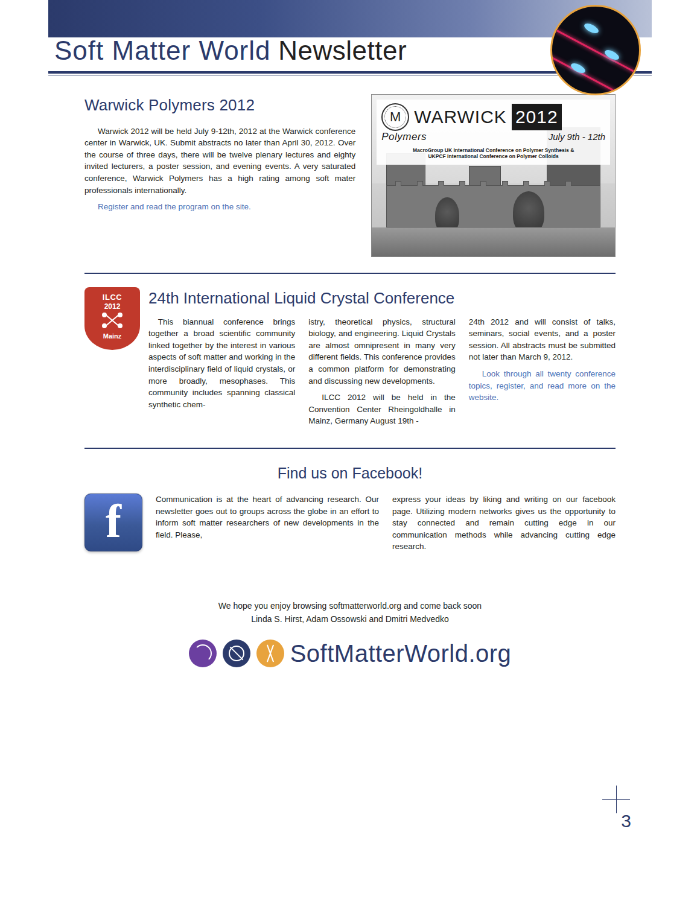Soft Matter World Newsletter
Warwick Polymers 2012
Warwick 2012 will be held July 9-12th, 2012 at the Warwick conference center in Warwick, UK. Submit abstracts no later than April 30, 2012. Over the course of three days, there will be twelve plenary lectures and eighty invited lecturers, a poster session, and evening events. A very saturated conference, Warwick Polymers has a high rating among soft mater professionals internationally.
Register and read the program on the site.
M
WARWICK
2012
Polymers
July 9th - 12th
MacroGroup UK International Conference on Polymer Synthesis &
UKPCF International Conference on Polymer Colloids
ILCC
2012
Mainz
24th International Liquid Crystal Conference
This biannual conference brings together a broad scientific community linked together by the interest in various aspects of soft matter and working in the interdisciplinary field of liquid crystals, or more broadly, mesophases. This community includes spanning classical synthetic chem-
istry, theoretical physics, structural biology, and engineering. Liquid Crystals are almost omnipresent in many very different fields. This conference provides a common platform for demonstrating and discussing new developments.
ILCC 2012 will be held in the Convention Center Rheingoldhalle in Mainz, Germany August 19th -
24th 2012 and will consist of talks, seminars, social events, and a poster session. All abstracts must be submitted not later than March 9, 2012.
Look through all twenty conference topics, register, and read more on the website.
Find us on Facebook!
Communication is at the heart of advancing research. Our newsletter goes out to groups across the globe in an effort to inform soft matter researchers of new developments in the field. Please,
express your ideas by liking and writing on our facebook page. Utilizing modern networks gives us the opportunity to stay connected and remain cutting edge in our communication methods while advancing cutting edge research.
We hope you enjoy browsing softmatterworld.org and come back soon
Linda S. Hirst, Adam Ossowski and Dmitri Medvedko
SoftMatterWorld.org
3